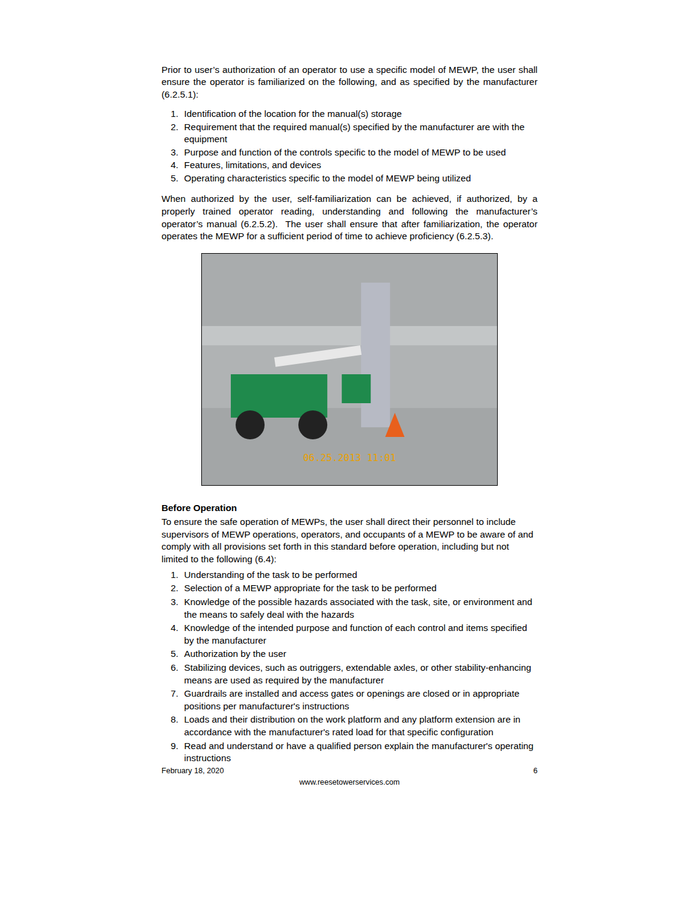Prior to user’s authorization of an operator to use a specific model of MEWP, the user shall ensure the operator is familiarized on the following, and as specified by the manufacturer (6.2.5.1):
Identification of the location for the manual(s) storage
Requirement that the required manual(s) specified by the manufacturer are with the equipment
Purpose and function of the controls specific to the model of MEWP to be used
Features, limitations, and devices
Operating characteristics specific to the model of MEWP being utilized
When authorized by the user, self-familiarization can be achieved, if authorized, by a properly trained operator reading, understanding and following the manufacturer’s operator’s manual (6.2.5.2). The user shall ensure that after familiarization, the operator operates the MEWP for a sufficient period of time to achieve proficiency (6.2.5.3).
Before Operation
To ensure the safe operation of MEWPs, the user shall direct their personnel to include supervisors of MEWP operations, operators, and occupants of a MEWP to be aware of and comply with all provisions set forth in this standard before operation, including but not limited to the following (6.4):
Understanding of the task to be performed
Selection of a MEWP appropriate for the task to be performed
Knowledge of the possible hazards associated with the task, site, or environment and the means to safely deal with the hazards
Knowledge of the intended purpose and function of each control and items specified by the manufacturer
Authorization by the user
Stabilizing devices, such as outriggers, extendable axles, or other stability-enhancing means are used as required by the manufacturer
Guardrails are installed and access gates or openings are closed or in appropriate positions per manufacturer's instructions
Loads and their distribution on the work platform and any platform extension are in accordance with the manufacturer's rated load for that specific configuration
Read and understand or have a qualified person explain the manufacturer's operating instructions
February 18, 2020 6
www.reesetowerservices.com